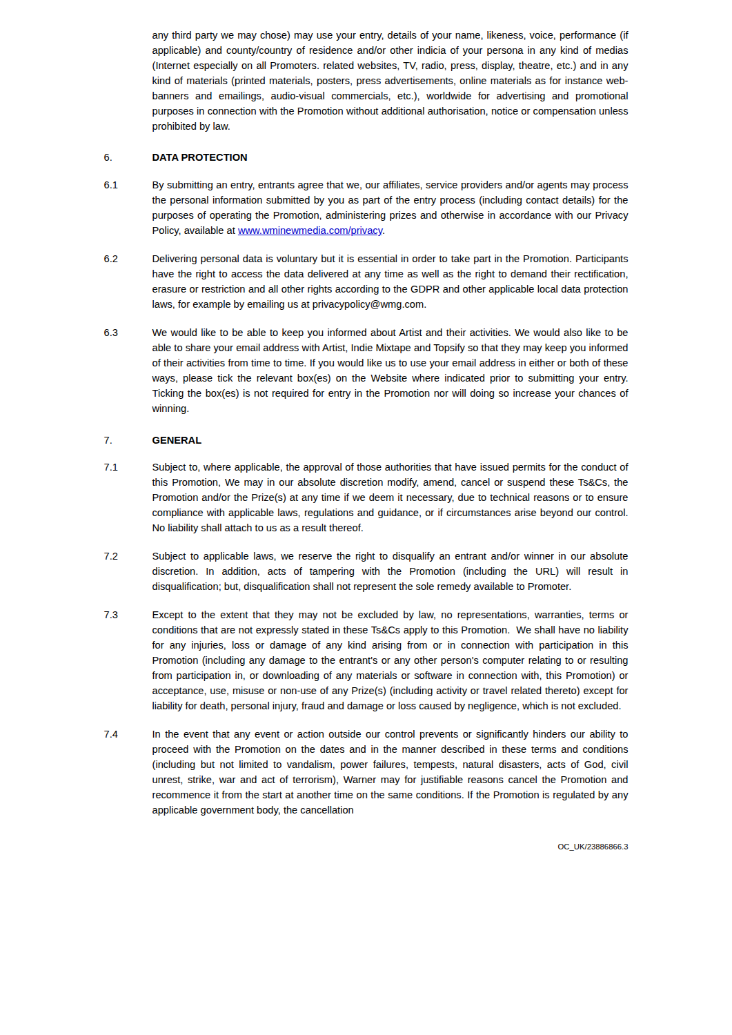any third party we may chose) may use your entry, details of your name, likeness, voice, performance (if applicable) and county/country of residence and/or other indicia of your persona in any kind of medias (Internet especially on all Promoters. related websites, TV, radio, press, display, theatre, etc.) and in any kind of materials (printed materials, posters, press advertisements, online materials as for instance web-banners and emailings, audio-visual commercials, etc.), worldwide for advertising and promotional purposes in connection with the Promotion without additional authorisation, notice or compensation unless prohibited by law.
6.
Data Protection
6.1
By submitting an entry, entrants agree that we, our affiliates, service providers and/or agents may process the personal information submitted by you as part of the entry process (including contact details) for the purposes of operating the Promotion, administering prizes and otherwise in accordance with our Privacy Policy, available at www.wminewmedia.com/privacy.
6.2
Delivering personal data is voluntary but it is essential in order to take part in the Promotion. Participants have the right to access the data delivered at any time as well as the right to demand their rectification, erasure or restriction and all other rights according to the GDPR and other applicable local data protection laws, for example by emailing us at privacypolicy@wmg.com.
6.3
We would like to be able to keep you informed about Artist and their activities. We would also like to be able to share your email address with Artist, Indie Mixtape and Topsify so that they may keep you informed of their activities from time to time. If you would like us to use your email address in either or both of these ways, please tick the relevant box(es) on the Website where indicated prior to submitting your entry. Ticking the box(es) is not required for entry in the Promotion nor will doing so increase your chances of winning.
7.
General
7.1
Subject to, where applicable, the approval of those authorities that have issued permits for the conduct of this Promotion, We may in our absolute discretion modify, amend, cancel or suspend these Ts&Cs, the Promotion and/or the Prize(s) at any time if we deem it necessary, due to technical reasons or to ensure compliance with applicable laws, regulations and guidance, or if circumstances arise beyond our control. No liability shall attach to us as a result thereof.
7.2
Subject to applicable laws, we reserve the right to disqualify an entrant and/or winner in our absolute discretion. In addition, acts of tampering with the Promotion (including the URL) will result in disqualification; but, disqualification shall not represent the sole remedy available to Promoter.
7.3
Except to the extent that they may not be excluded by law, no representations, warranties, terms or conditions that are not expressly stated in these Ts&Cs apply to this Promotion. We shall have no liability for any injuries, loss or damage of any kind arising from or in connection with participation in this Promotion (including any damage to the entrant's or any other person's computer relating to or resulting from participation in, or downloading of any materials or software in connection with, this Promotion) or acceptance, use, misuse or non-use of any Prize(s) (including activity or travel related thereto) except for liability for death, personal injury, fraud and damage or loss caused by negligence, which is not excluded.
7.4
In the event that any event or action outside our control prevents or significantly hinders our ability to proceed with the Promotion on the dates and in the manner described in these terms and conditions (including but not limited to vandalism, power failures, tempests, natural disasters, acts of God, civil unrest, strike, war and act of terrorism), Warner may for justifiable reasons cancel the Promotion and recommence it from the start at another time on the same conditions. If the Promotion is regulated by any applicable government body, the cancellation
OC_UK/23886866.3